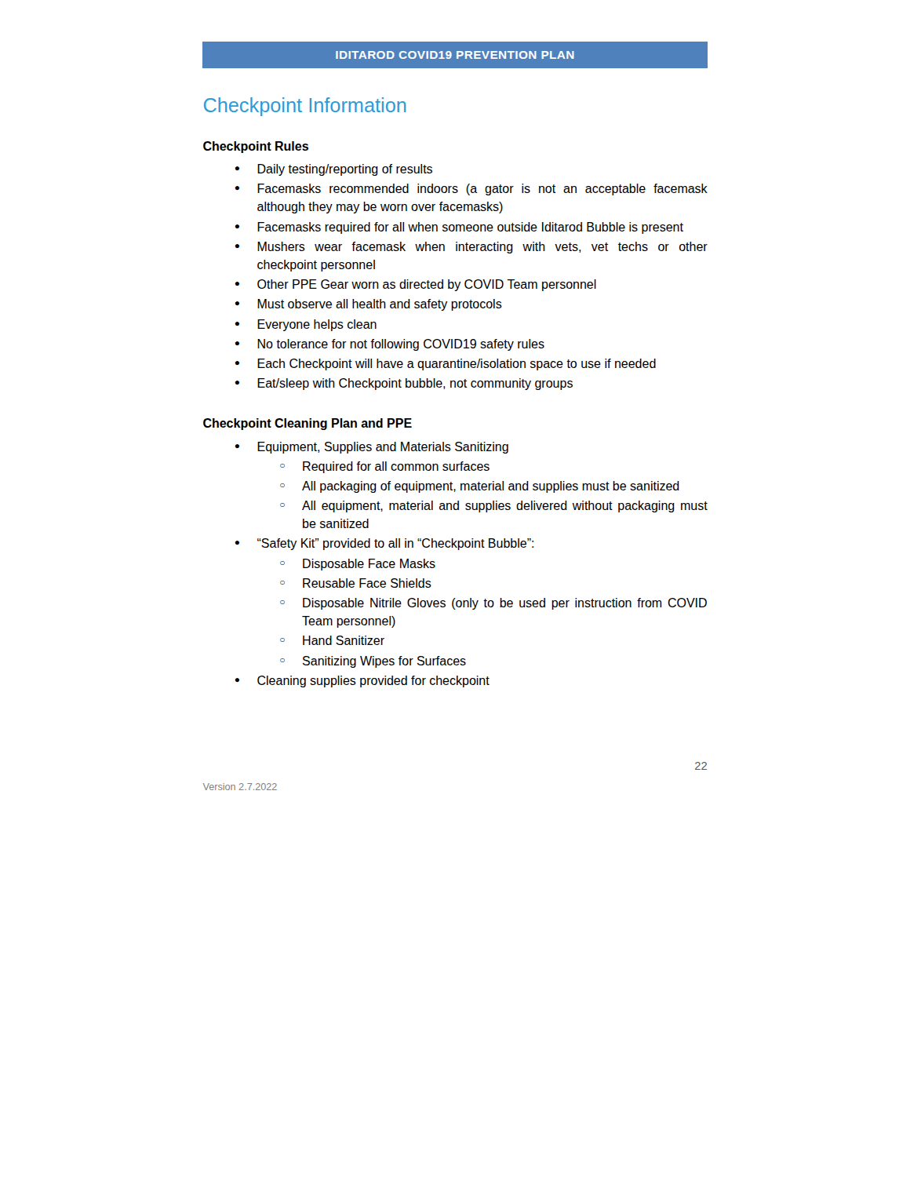IDITAROD COVID19 PREVENTION PLAN
Checkpoint Information
Checkpoint Rules
Daily testing/reporting of results
Facemasks recommended indoors (a gator is not an acceptable facemask although they may be worn over facemasks)
Facemasks required for all when someone outside Iditarod Bubble is present
Mushers wear facemask when interacting with vets, vet techs or other checkpoint personnel
Other PPE Gear worn as directed by COVID Team personnel
Must observe all health and safety protocols
Everyone helps clean
No tolerance for not following COVID19 safety rules
Each Checkpoint will have a quarantine/isolation space to use if needed
Eat/sleep with Checkpoint bubble, not community groups
Checkpoint Cleaning Plan and PPE
Equipment, Supplies and Materials Sanitizing
Required for all common surfaces
All packaging of equipment, material and supplies must be sanitized
All equipment, material and supplies delivered without packaging must be sanitized
“Safety Kit” provided to all in “Checkpoint Bubble”:
Disposable Face Masks
Reusable Face Shields
Disposable Nitrile Gloves (only to be used per instruction from COVID Team personnel)
Hand Sanitizer
Sanitizing Wipes for Surfaces
Cleaning supplies provided for checkpoint
22
Version 2.7.2022